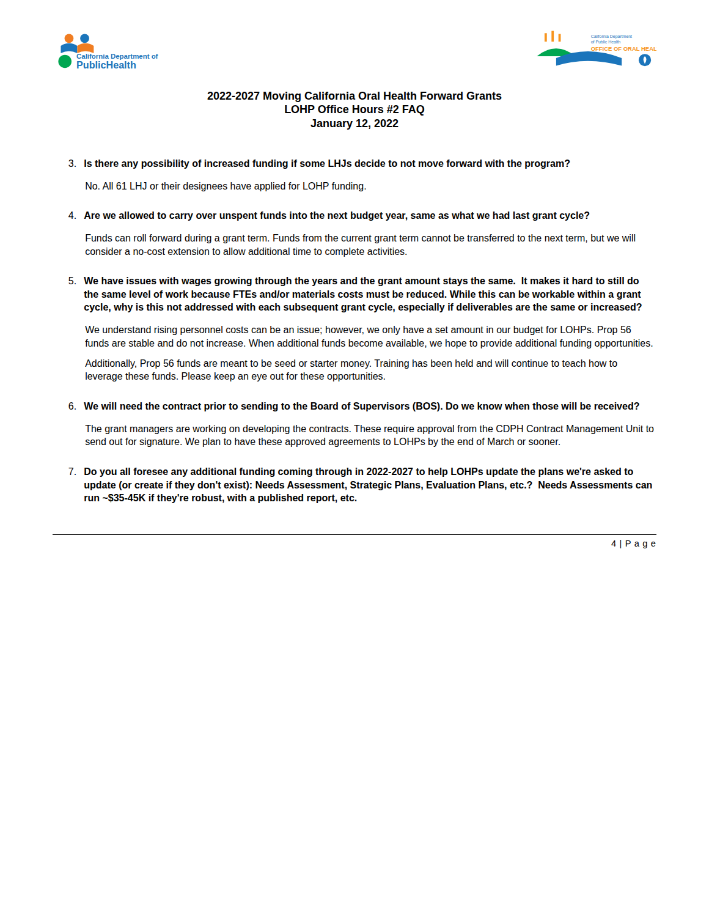2022-2027 Moving California Oral Health Forward Grants
LOHP Office Hours #2 FAQ
January 12, 2022
Is there any possibility of increased funding if some LHJs decide to not move forward with the program?
No. All 61 LHJ or their designees have applied for LOHP funding.
Are we allowed to carry over unspent funds into the next budget year, same as what we had last grant cycle?
Funds can roll forward during a grant term. Funds from the current grant term cannot be transferred to the next term, but we will consider a no-cost extension to allow additional time to complete activities.
We have issues with wages growing through the years and the grant amount stays the same. It makes it hard to still do the same level of work because FTEs and/or materials costs must be reduced. While this can be workable within a grant cycle, why is this not addressed with each subsequent grant cycle, especially if deliverables are the same or increased?
We understand rising personnel costs can be an issue; however, we only have a set amount in our budget for LOHPs. Prop 56 funds are stable and do not increase. When additional funds become available, we hope to provide additional funding opportunities.
Additionally, Prop 56 funds are meant to be seed or starter money. Training has been held and will continue to teach how to leverage these funds. Please keep an eye out for these opportunities.
We will need the contract prior to sending to the Board of Supervisors (BOS). Do we know when those will be received?
The grant managers are working on developing the contracts. These require approval from the CDPH Contract Management Unit to send out for signature. We plan to have these approved agreements to LOHPs by the end of March or sooner.
Do you all foresee any additional funding coming through in 2022-2027 to help LOHPs update the plans we're asked to update (or create if they don't exist): Needs Assessment, Strategic Plans, Evaluation Plans, etc.? Needs Assessments can run ~$35-45K if they're robust, with a published report, etc.
4 | P a g e